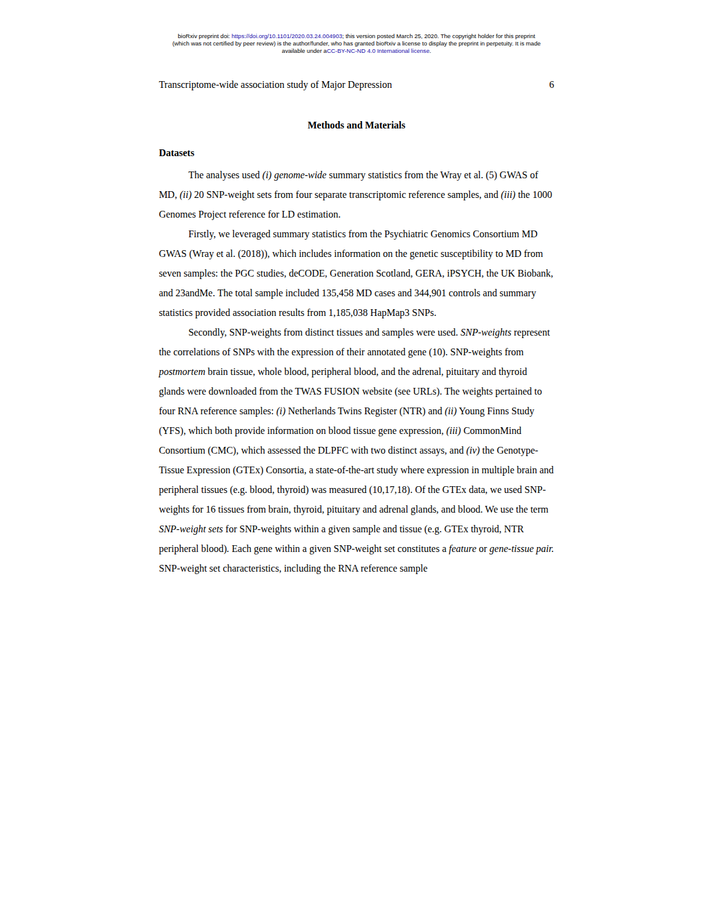bioRxiv preprint doi: https://doi.org/10.1101/2020.03.24.004903; this version posted March 25, 2020. The copyright holder for this preprint (which was not certified by peer review) is the author/funder, who has granted bioRxiv a license to display the preprint in perpetuity. It is made available under aCC-BY-NC-ND 4.0 International license.
Transcriptome-wide association study of Major Depression 6
Methods and Materials
Datasets
The analyses used (i) genome-wide summary statistics from the Wray et al. (5) GWAS of MD, (ii) 20 SNP-weight sets from four separate transcriptomic reference samples, and (iii) the 1000 Genomes Project reference for LD estimation.
Firstly, we leveraged summary statistics from the Psychiatric Genomics Consortium MD GWAS (Wray et al. (2018)), which includes information on the genetic susceptibility to MD from seven samples: the PGC studies, deCODE, Generation Scotland, GERA, iPSYCH, the UK Biobank, and 23andMe. The total sample included 135,458 MD cases and 344,901 controls and summary statistics provided association results from 1,185,038 HapMap3 SNPs.
Secondly, SNP-weights from distinct tissues and samples were used. SNP-weights represent the correlations of SNPs with the expression of their annotated gene (10). SNP-weights from postmortem brain tissue, whole blood, peripheral blood, and the adrenal, pituitary and thyroid glands were downloaded from the TWAS FUSION website (see URLs). The weights pertained to four RNA reference samples: (i) Netherlands Twins Register (NTR) and (ii) Young Finns Study (YFS), which both provide information on blood tissue gene expression, (iii) CommonMind Consortium (CMC), which assessed the DLPFC with two distinct assays, and (iv) the Genotype-Tissue Expression (GTEx) Consortia, a state-of-the-art study where expression in multiple brain and peripheral tissues (e.g. blood, thyroid) was measured (10,17,18). Of the GTEx data, we used SNP-weights for 16 tissues from brain, thyroid, pituitary and adrenal glands, and blood. We use the term SNP-weight sets for SNP-weights within a given sample and tissue (e.g. GTEx thyroid, NTR peripheral blood). Each gene within a given SNP-weight set constitutes a feature or gene-tissue pair. SNP-weight set characteristics, including the RNA reference sample